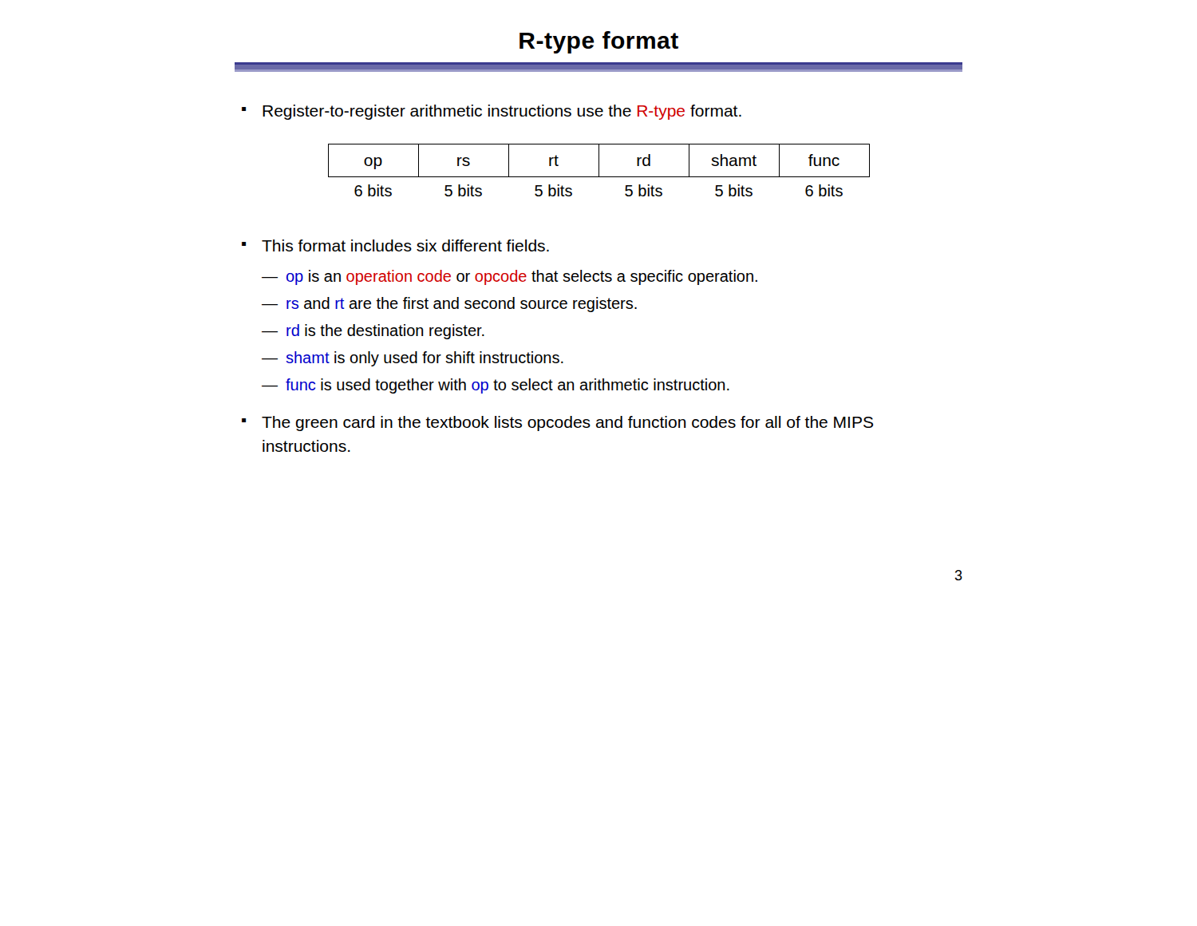R-type format
Register-to-register arithmetic instructions use the R-type format.
| op | rs | rt | rd | shamt | func |
| 6 bits | 5 bits | 5 bits | 5 bits | 5 bits | 6 bits |
This format includes six different fields.
op is an operation code or opcode that selects a specific operation.
rs and rt are the first and second source registers.
rd is the destination register.
shamt is only used for shift instructions.
func is used together with op to select an arithmetic instruction.
The green card in the textbook lists opcodes and function codes for all of the MIPS instructions.
3